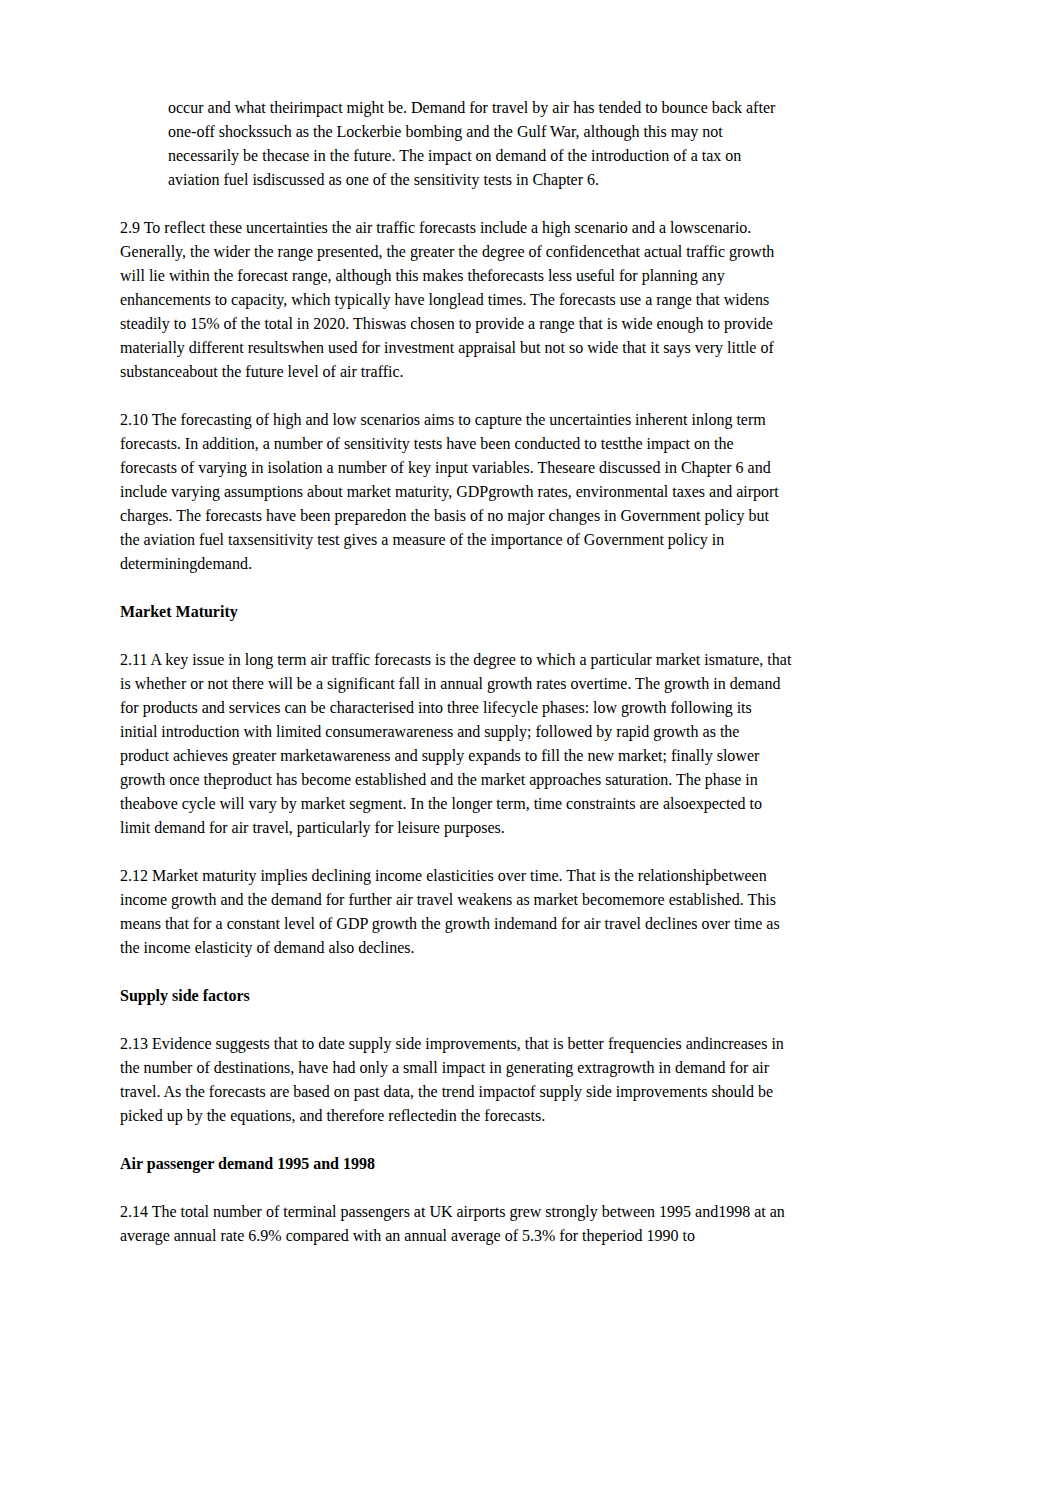occur and what theirimpact might be. Demand for travel by air has tended to bounce back after one-off shockssuch as the Lockerbie bombing and the Gulf War, although this may not necessarily be thecase in the future. The impact on demand of the introduction of a tax on aviation fuel isdiscussed as one of the sensitivity tests in Chapter 6.
2.9 To reflect these uncertainties the air traffic forecasts include a high scenario and a lowscenario. Generally, the wider the range presented, the greater the degree of confidencethat actual traffic growth will lie within the forecast range, although this makes theforecasts less useful for planning any enhancements to capacity, which typically have longlead times. The forecasts use a range that widens steadily to 15% of the total in 2020. Thiswas chosen to provide a range that is wide enough to provide materially different resultswhen used for investment appraisal but not so wide that it says very little of substanceabout the future level of air traffic.
2.10 The forecasting of high and low scenarios aims to capture the uncertainties inherent inlong term forecasts. In addition, a number of sensitivity tests have been conducted to testthe impact on the forecasts of varying in isolation a number of key input variables. Theseare discussed in Chapter 6 and include varying assumptions about market maturity, GDPgrowth rates, environmental taxes and airport charges. The forecasts have been preparedon the basis of no major changes in Government policy but the aviation fuel taxsensitivity test gives a measure of the importance of Government policy in determiningdemand.
Market Maturity
2.11 A key issue in long term air traffic forecasts is the degree to which a particular market ismature, that is whether or not there will be a significant fall in annual growth rates overtime. The growth in demand for products and services can be characterised into three lifecycle phases: low growth following its initial introduction with limited consumerawareness and supply; followed by rapid growth as the product achieves greater marketawareness and supply expands to fill the new market; finally slower growth once theproduct has become established and the market approaches saturation. The phase in theabove cycle will vary by market segment. In the longer term, time constraints are alsoexpected to limit demand for air travel, particularly for leisure purposes.
2.12 Market maturity implies declining income elasticities over time. That is the relationshipbetween income growth and the demand for further air travel weakens as market becomemore established. This means that for a constant level of GDP growth the growth indemand for air travel declines over time as the income elasticity of demand also declines.
Supply side factors
2.13 Evidence suggests that to date supply side improvements, that is better frequencies andincreases in the number of destinations, have had only a small impact in generating extragrowth in demand for air travel. As the forecasts are based on past data, the trend impactof supply side improvements should be picked up by the equations, and therefore reflectedin the forecasts.
Air passenger demand 1995 and 1998
2.14 The total number of terminal passengers at UK airports grew strongly between 1995 and1998 at an average annual rate 6.9% compared with an annual average of 5.3% for theperiod 1990 to